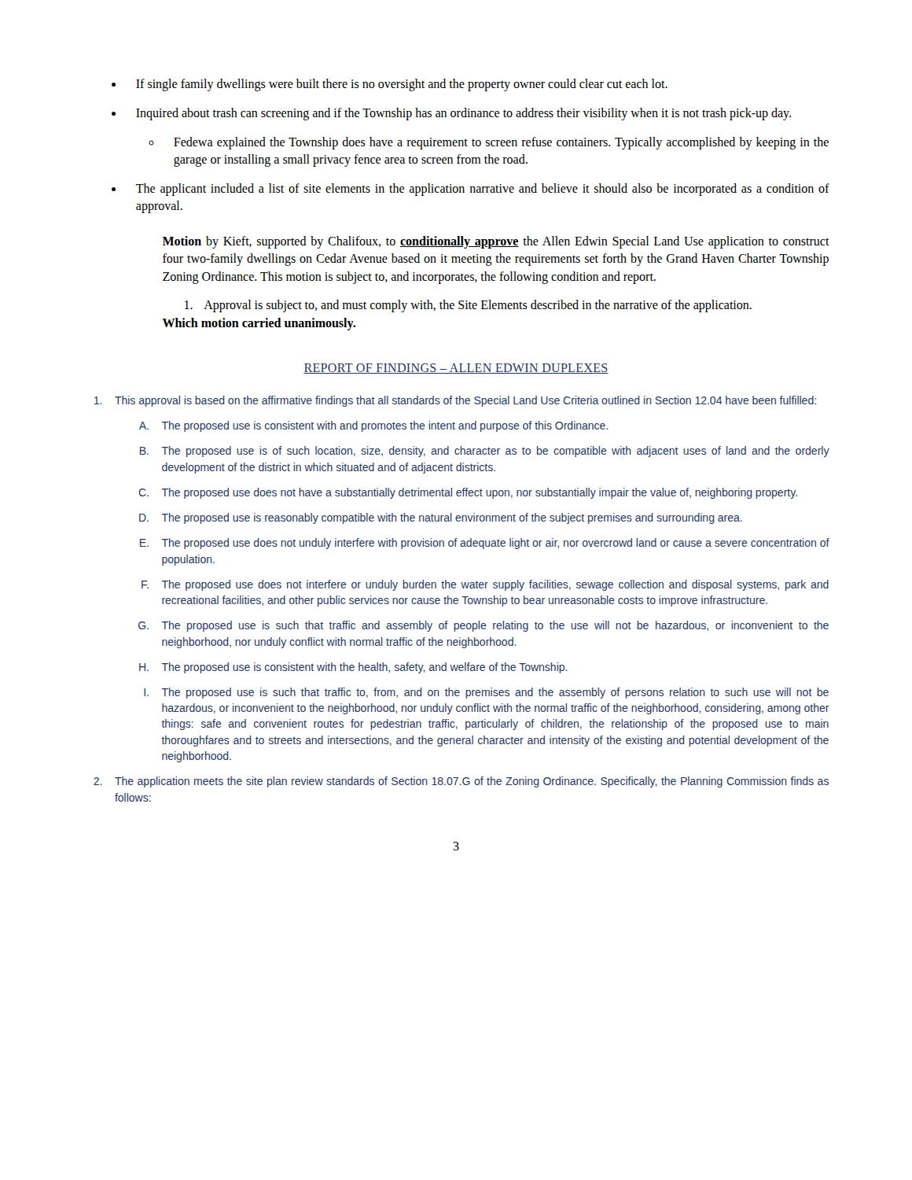If single family dwellings were built there is no oversight and the property owner could clear cut each lot.
Inquired about trash can screening and if the Township has an ordinance to address their visibility when it is not trash pick-up day.
Fedewa explained the Township does have a requirement to screen refuse containers. Typically accomplished by keeping in the garage or installing a small privacy fence area to screen from the road.
The applicant included a list of site elements in the application narrative and believe it should also be incorporated as a condition of approval.
Motion by Kieft, supported by Chalifoux, to conditionally approve the Allen Edwin Special Land Use application to construct four two-family dwellings on Cedar Avenue based on it meeting the requirements set forth by the Grand Haven Charter Township Zoning Ordinance. This motion is subject to, and incorporates, the following condition and report.
Approval is subject to, and must comply with, the Site Elements described in the narrative of the application.
Which motion carried unanimously.
REPORT OF FINDINGS – ALLEN EDWIN DUPLEXES
This approval is based on the affirmative findings that all standards of the Special Land Use Criteria outlined in Section 12.04 have been fulfilled:
The proposed use is consistent with and promotes the intent and purpose of this Ordinance.
The proposed use is of such location, size, density, and character as to be compatible with adjacent uses of land and the orderly development of the district in which situated and of adjacent districts.
The proposed use does not have a substantially detrimental effect upon, nor substantially impair the value of, neighboring property.
The proposed use is reasonably compatible with the natural environment of the subject premises and surrounding area.
The proposed use does not unduly interfere with provision of adequate light or air, nor overcrowd land or cause a severe concentration of population.
The proposed use does not interfere or unduly burden the water supply facilities, sewage collection and disposal systems, park and recreational facilities, and other public services nor cause the Township to bear unreasonable costs to improve infrastructure.
The proposed use is such that traffic and assembly of people relating to the use will not be hazardous, or inconvenient to the neighborhood, nor unduly conflict with normal traffic of the neighborhood.
The proposed use is consistent with the health, safety, and welfare of the Township.
The proposed use is such that traffic to, from, and on the premises and the assembly of persons relation to such use will not be hazardous, or inconvenient to the neighborhood, nor unduly conflict with the normal traffic of the neighborhood, considering, among other things: safe and convenient routes for pedestrian traffic, particularly of children, the relationship of the proposed use to main thoroughfares and to streets and intersections, and the general character and intensity of the existing and potential development of the neighborhood.
The application meets the site plan review standards of Section 18.07.G of the Zoning Ordinance. Specifically, the Planning Commission finds as follows:
3